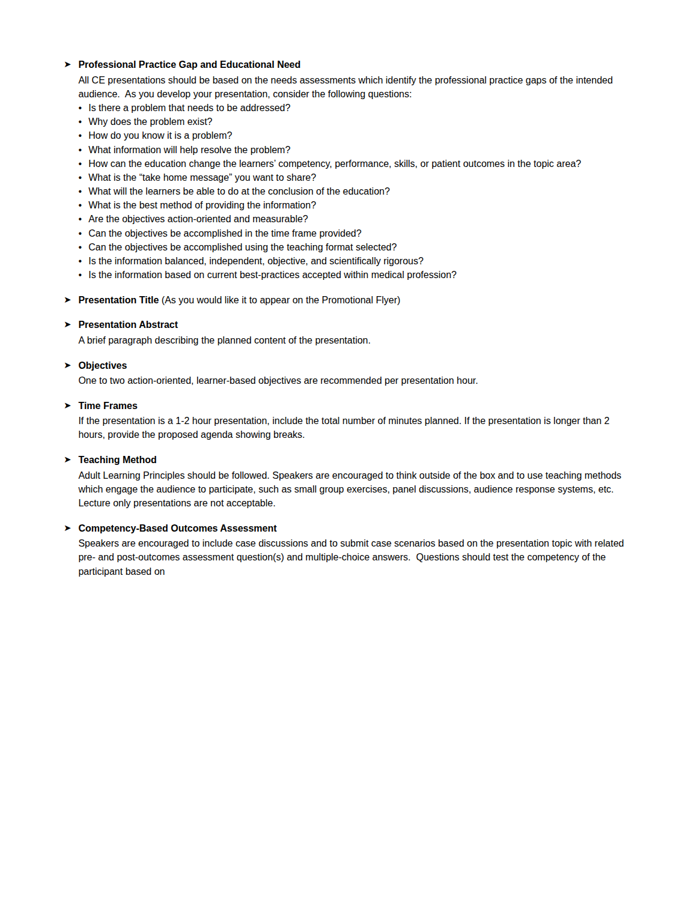Professional Practice Gap and Educational Need
All CE presentations should be based on the needs assessments which identify the professional practice gaps of the intended audience. As you develop your presentation, consider the following questions:
Is there a problem that needs to be addressed?
Why does the problem exist?
How do you know it is a problem?
What information will help resolve the problem?
How can the education change the learners’ competency, performance, skills, or patient outcomes in the topic area?
What is the “take home message” you want to share?
What will the learners be able to do at the conclusion of the education?
What is the best method of providing the information?
Are the objectives action-oriented and measurable?
Can the objectives be accomplished in the time frame provided?
Can the objectives be accomplished using the teaching format selected?
Is the information balanced, independent, objective, and scientifically rigorous?
Is the information based on current best-practices accepted within medical profession?
Presentation Title (As you would like it to appear on the Promotional Flyer)
Presentation Abstract
A brief paragraph describing the planned content of the presentation.
Objectives
One to two action-oriented, learner-based objectives are recommended per presentation hour.
Time Frames
If the presentation is a 1-2 hour presentation, include the total number of minutes planned. If the presentation is longer than 2 hours, provide the proposed agenda showing breaks.
Teaching Method
Adult Learning Principles should be followed. Speakers are encouraged to think outside of the box and to use teaching methods which engage the audience to participate, such as small group exercises, panel discussions, audience response systems, etc. Lecture only presentations are not acceptable.
Competency-Based Outcomes Assessment
Speakers are encouraged to include case discussions and to submit case scenarios based on the presentation topic with related pre- and post-outcomes assessment question(s) and multiple-choice answers. Questions should test the competency of the participant based on